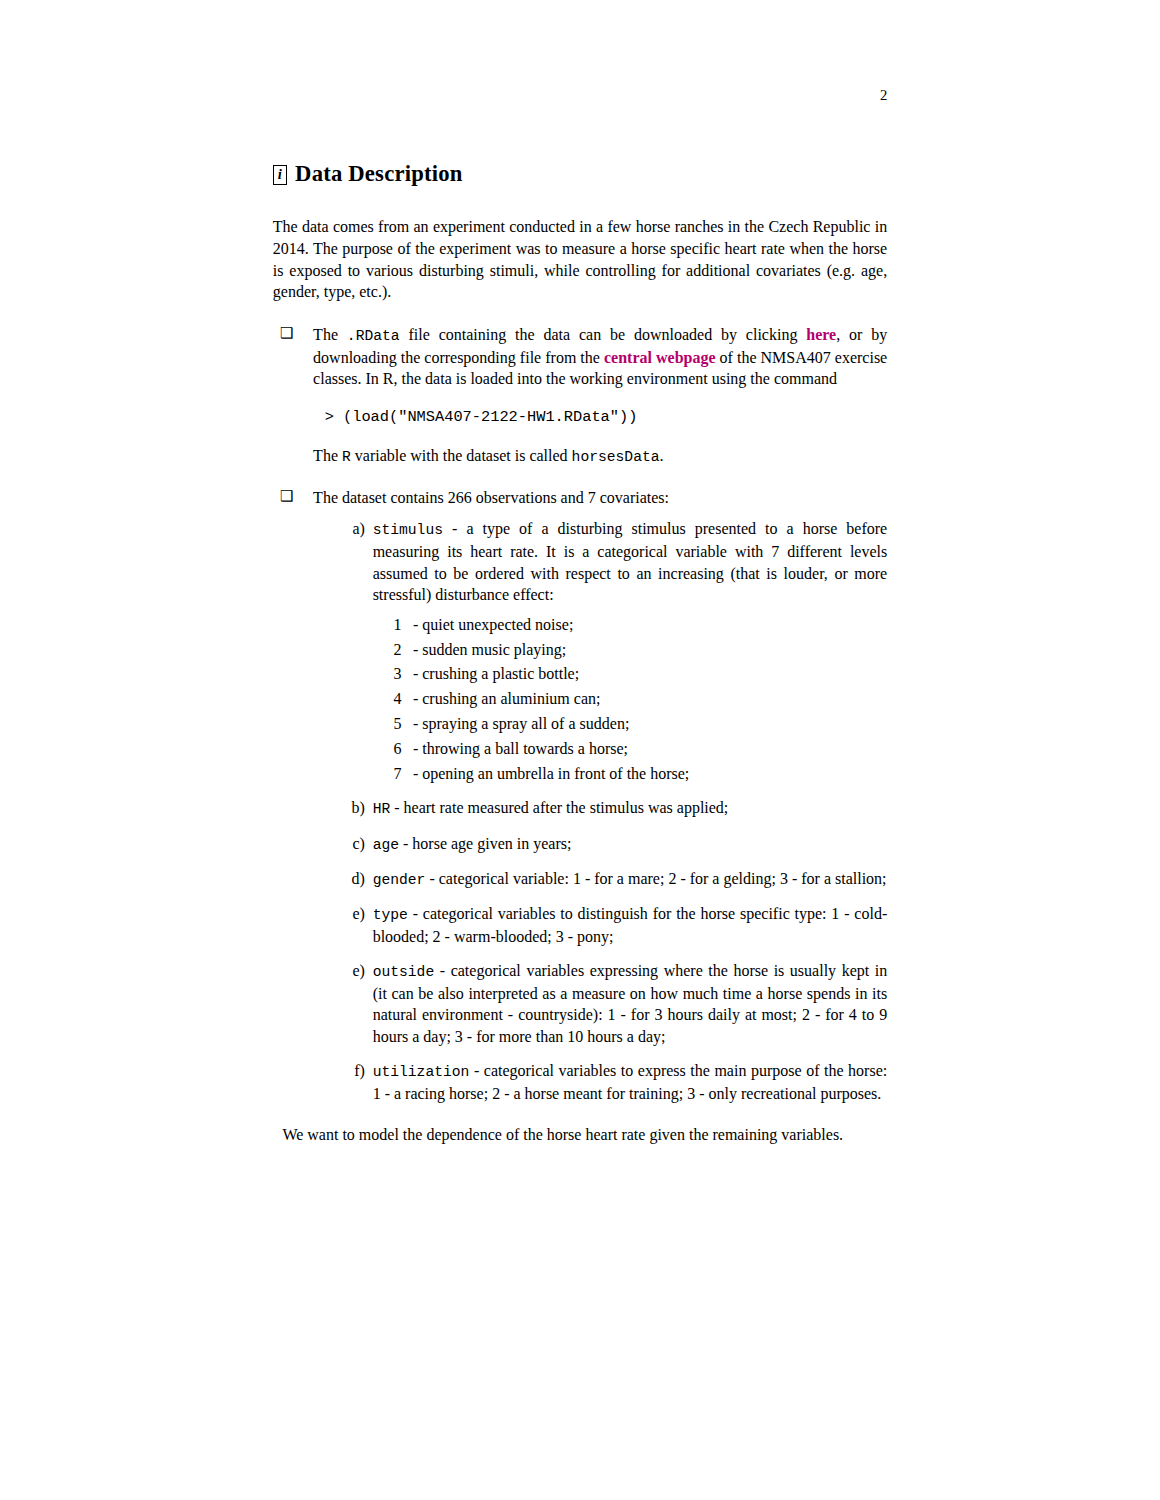2
i Data Description
The data comes from an experiment conducted in a few horse ranches in the Czech Republic in 2014. The purpose of the experiment was to measure a horse specific heart rate when the horse is exposed to various disturbing stimuli, while controlling for additional covariates (e.g. age, gender, type, etc.).
The .RData file containing the data can be downloaded by clicking here, or by downloading the corresponding file from the central webpage of the NMSA407 exercise classes. In R, the data is loaded into the working environment using the command
> (load("NMSA407-2122-HW1.RData"))
The R variable with the dataset is called horsesData.
The dataset contains 266 observations and 7 covariates:
a) stimulus - a type of a disturbing stimulus presented to a horse before measuring its heart rate. It is a categorical variable with 7 different levels assumed to be ordered with respect to an increasing (that is louder, or more stressful) disturbance effect:
1- quiet unexpected noise;
2- sudden music playing;
3- crushing a plastic bottle;
4- crushing an aluminium can;
5- spraying a spray all of a sudden;
6- throwing a ball towards a horse;
7- opening an umbrella in front of the horse;
b) HR - heart rate measured after the stimulus was applied;
c) age - horse age given in years;
d) gender - categorical variable: 1 - for a mare; 2 - for a gelding; 3 - for a stallion;
e) type - categorical variables to distinguish for the horse specific type: 1 - cold-blooded; 2 - warm-blooded; 3 - pony;
e) outside - categorical variables expressing where the horse is usually kept in (it can be also interpreted as a measure on how much time a horse spends in its natural environment - countryside): 1 - for 3 hours daily at most; 2 - for 4 to 9 hours a day; 3 - for more than 10 hours a day;
f) utilization - categorical variables to express the main purpose of the horse: 1 - a racing horse; 2 - a horse meant for training; 3 - only recreational purposes.
We want to model the dependence of the horse heart rate given the remaining variables.